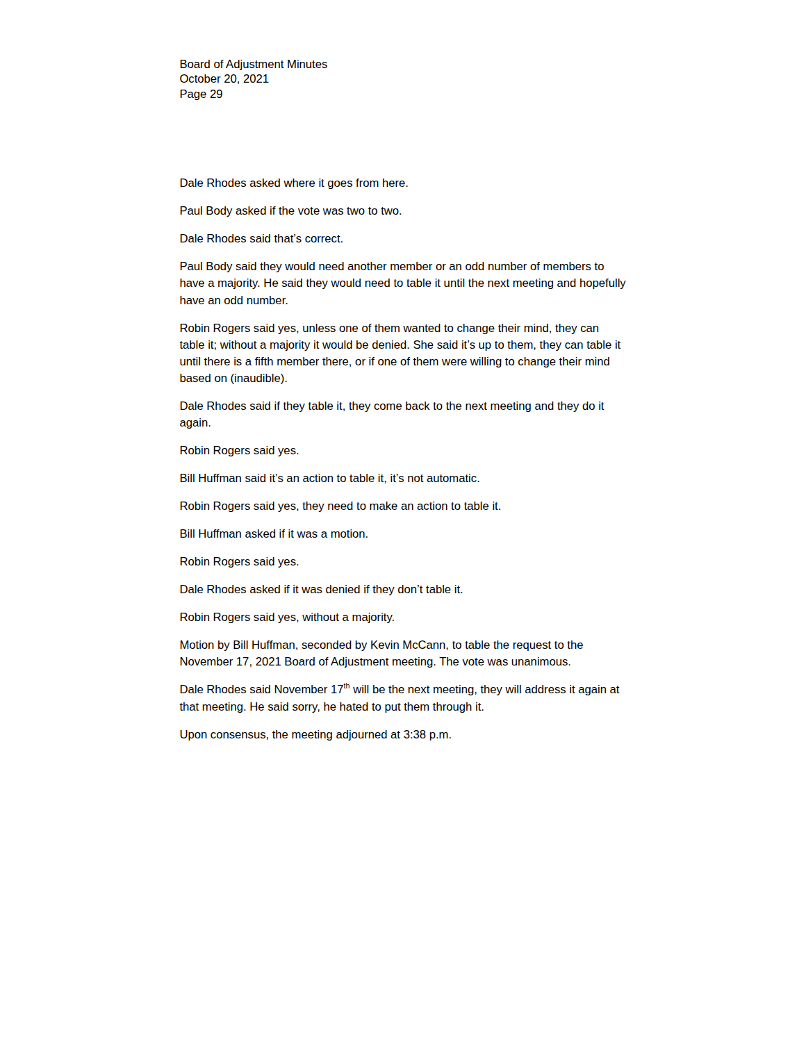Board of Adjustment Minutes
October 20, 2021
Page 29
Dale Rhodes asked where it goes from here.
Paul Body asked if the vote was two to two.
Dale Rhodes said that’s correct.
Paul Body said they would need another member or an odd number of members to have a majority. He said they would need to table it until the next meeting and hopefully have an odd number.
Robin Rogers said yes, unless one of them wanted to change their mind, they can table it; without a majority it would be denied. She said it’s up to them, they can table it until there is a fifth member there, or if one of them were willing to change their mind based on (inaudible).
Dale Rhodes said if they table it, they come back to the next meeting and they do it again.
Robin Rogers said yes.
Bill Huffman said it’s an action to table it, it’s not automatic.
Robin Rogers said yes, they need to make an action to table it.
Bill Huffman asked if it was a motion.
Robin Rogers said yes.
Dale Rhodes asked if it was denied if they don’t table it.
Robin Rogers said yes, without a majority.
Motion by Bill Huffman, seconded by Kevin McCann, to table the request to the November 17, 2021 Board of Adjustment meeting. The vote was unanimous.
Dale Rhodes said November 17th will be the next meeting, they will address it again at that meeting. He said sorry, he hated to put them through it.
Upon consensus, the meeting adjourned at 3:38 p.m.